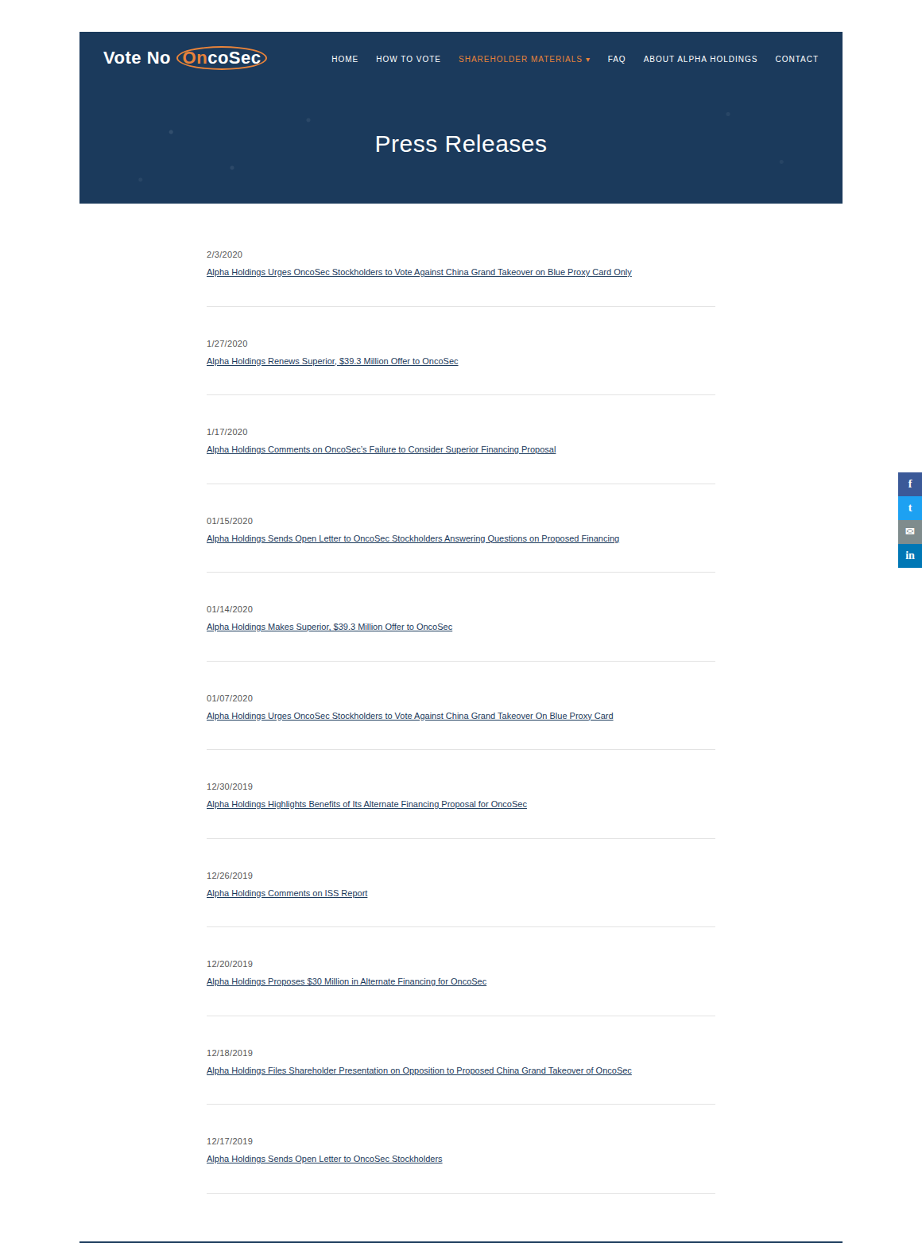Vote No OncoSec
Home
How to Vote
Shareholder Materials ▾
FAQ
About Alpha Holdings
Contact
Press Releases
2/3/2020
Alpha Holdings Urges OncoSec Stockholders to Vote Against China Grand Takeover on Blue Proxy Card Only
1/27/2020
Alpha Holdings Renews Superior, $39.3 Million Offer to OncoSec
1/17/2020
Alpha Holdings Comments on OncoSec’s Failure to Consider Superior Financing Proposal
01/15/2020
Alpha Holdings Sends Open Letter to OncoSec Stockholders Answering Questions on Proposed Financing
01/14/2020
Alpha Holdings Makes Superior, $39.3 Million Offer to OncoSec
01/07/2020
Alpha Holdings Urges OncoSec Stockholders to Vote Against China Grand Takeover On Blue Proxy Card
12/30/2019
Alpha Holdings Highlights Benefits of Its Alternate Financing Proposal for OncoSec
12/26/2019
Alpha Holdings Comments on ISS Report
12/20/2019
Alpha Holdings Proposes $30 Million in Alternate Financing for OncoSec
12/18/2019
Alpha Holdings Files Shareholder Presentation on Opposition to Proposed China Grand Takeover of OncoSec
12/17/2019
Alpha Holdings Sends Open Letter to OncoSec Stockholders
f t ✉ in